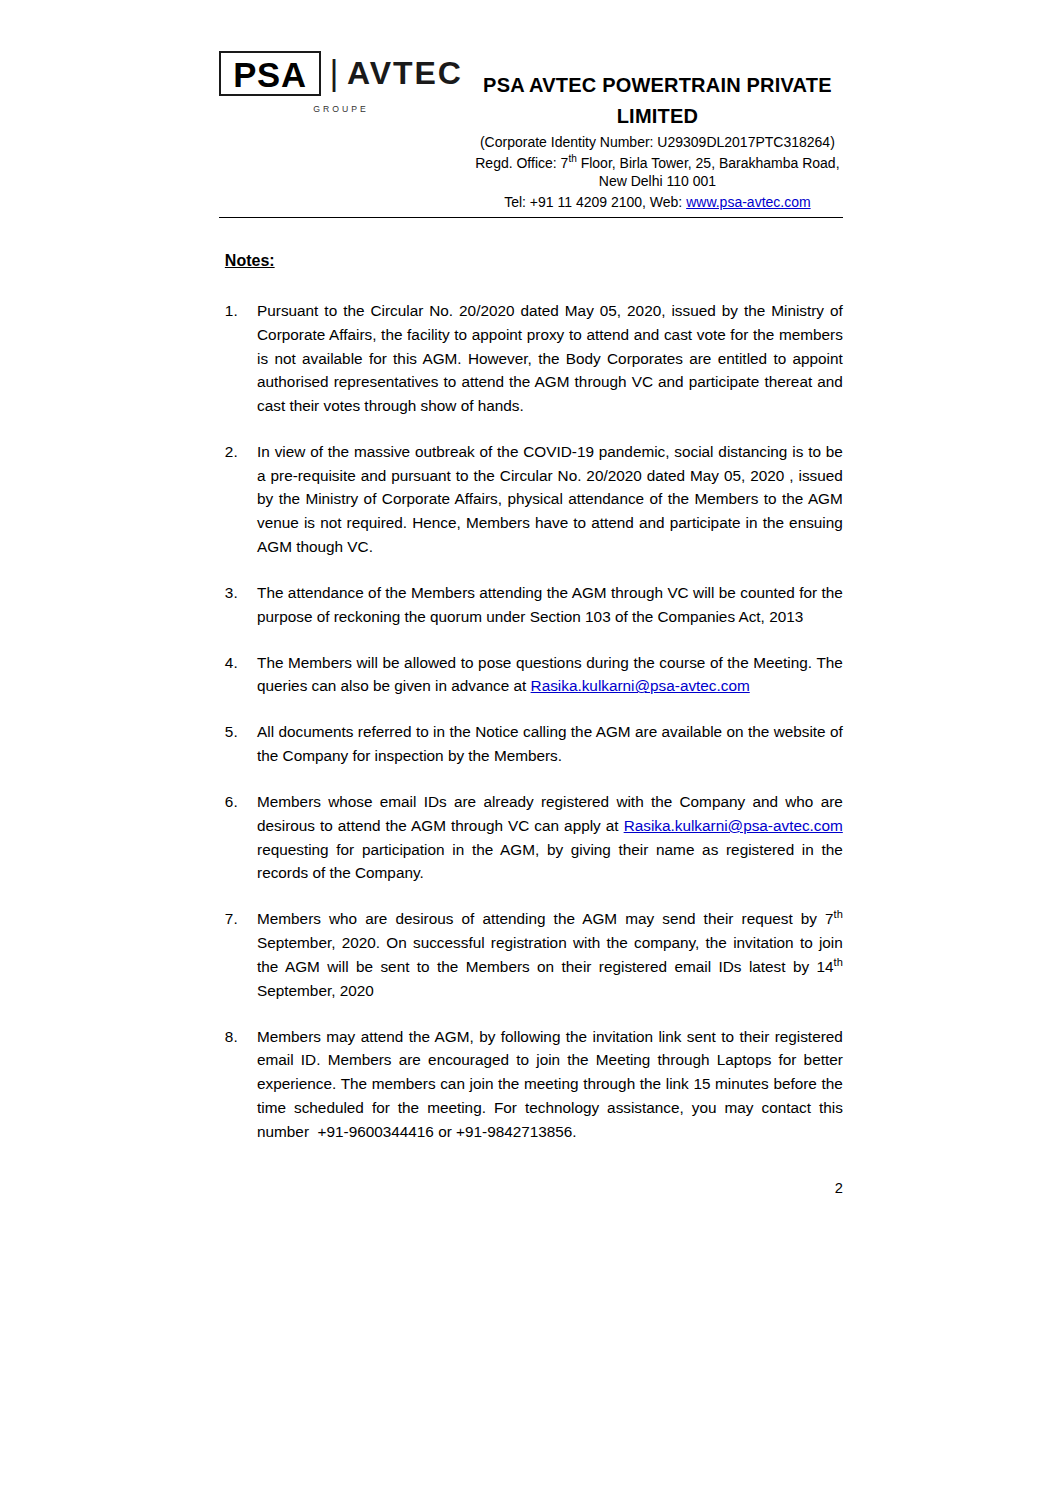PSA|AVTEC GROUPE
PSA AVTEC POWERTRAIN PRIVATE LIMITED
(Corporate Identity Number: U29309DL2017PTC318264)
Regd. Office: 7th Floor, Birla Tower, 25, Barakhamba Road, New Delhi 110 001
Tel: +91 11 4209 2100, Web: www.psa-avtec.com
Notes:
Pursuant to the Circular No. 20/2020 dated May 05, 2020, issued by the Ministry of Corporate Affairs, the facility to appoint proxy to attend and cast vote for the members is not available for this AGM. However, the Body Corporates are entitled to appoint authorised representatives to attend the AGM through VC and participate thereat and cast their votes through show of hands.
In view of the massive outbreak of the COVID-19 pandemic, social distancing is to be a pre-requisite and pursuant to the Circular No. 20/2020 dated May 05, 2020 , issued by the Ministry of Corporate Affairs, physical attendance of the Members to the AGM venue is not required. Hence, Members have to attend and participate in the ensuing AGM though VC.
The attendance of the Members attending the AGM through VC will be counted for the purpose of reckoning the quorum under Section 103 of the Companies Act, 2013
The Members will be allowed to pose questions during the course of the Meeting. The queries can also be given in advance at Rasika.kulkarni@psa-avtec.com
All documents referred to in the Notice calling the AGM are available on the website of the Company for inspection by the Members.
Members whose email IDs are already registered with the Company and who are desirous to attend the AGM through VC can apply at Rasika.kulkarni@psa-avtec.com requesting for participation in the AGM, by giving their name as registered in the records of the Company.
Members who are desirous of attending the AGM may send their request by 7th September, 2020. On successful registration with the company, the invitation to join the AGM will be sent to the Members on their registered email IDs latest by 14th September, 2020
Members may attend the AGM, by following the invitation link sent to their registered email ID. Members are encouraged to join the Meeting through Laptops for better experience. The members can join the meeting through the link 15 minutes before the time scheduled for the meeting. For technology assistance, you may contact this number +91-9600344416 or +91-9842713856.
2